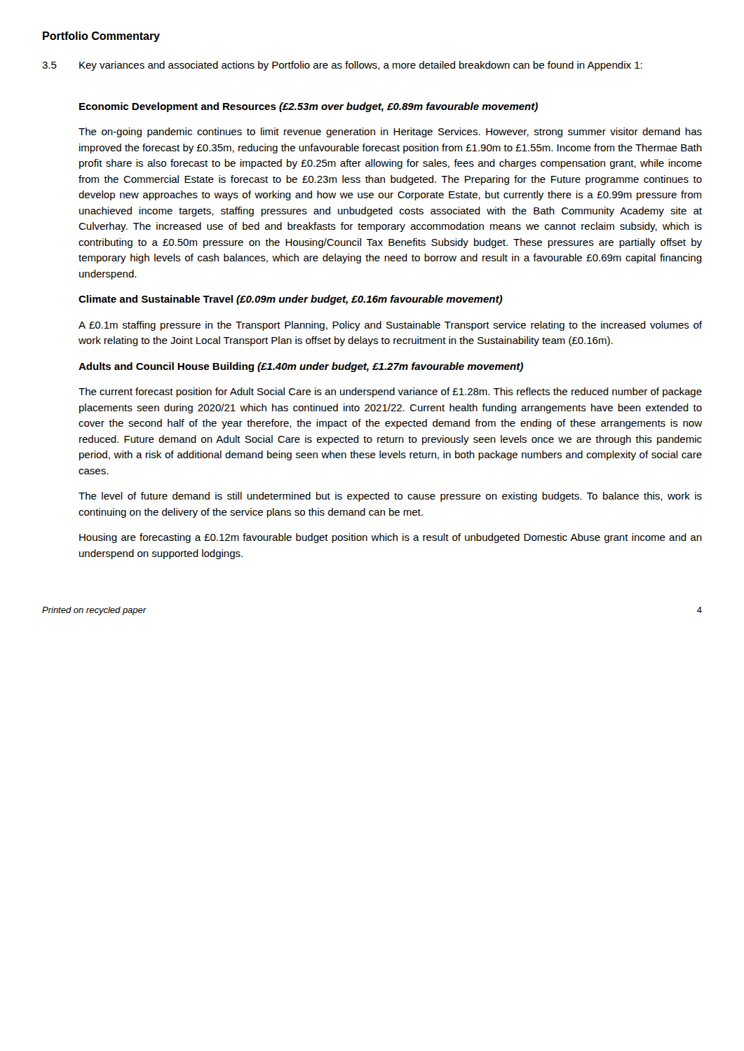Portfolio Commentary
3.5
Key variances and associated actions by Portfolio are as follows, a more detailed breakdown can be found in Appendix 1:
Economic Development and Resources (£2.53m over budget, £0.89m favourable movement)
The on-going pandemic continues to limit revenue generation in Heritage Services. However, strong summer visitor demand has improved the forecast by £0.35m, reducing the unfavourable forecast position from £1.90m to £1.55m. Income from the Thermae Bath profit share is also forecast to be impacted by £0.25m after allowing for sales, fees and charges compensation grant, while income from the Commercial Estate is forecast to be £0.23m less than budgeted. The Preparing for the Future programme continues to develop new approaches to ways of working and how we use our Corporate Estate, but currently there is a £0.99m pressure from unachieved income targets, staffing pressures and unbudgeted costs associated with the Bath Community Academy site at Culverhay. The increased use of bed and breakfasts for temporary accommodation means we cannot reclaim subsidy, which is contributing to a £0.50m pressure on the Housing/Council Tax Benefits Subsidy budget. These pressures are partially offset by temporary high levels of cash balances, which are delaying the need to borrow and result in a favourable £0.69m capital financing underspend.
Climate and Sustainable Travel (£0.09m under budget, £0.16m favourable movement)
A £0.1m staffing pressure in the Transport Planning, Policy and Sustainable Transport service relating to the increased volumes of work relating to the Joint Local Transport Plan is offset by delays to recruitment in the Sustainability team (£0.16m).
Adults and Council House Building (£1.40m under budget, £1.27m favourable movement)
The current forecast position for Adult Social Care is an underspend variance of £1.28m. This reflects the reduced number of package placements seen during 2020/21 which has continued into 2021/22. Current health funding arrangements have been extended to cover the second half of the year therefore, the impact of the expected demand from the ending of these arrangements is now reduced. Future demand on Adult Social Care is expected to return to previously seen levels once we are through this pandemic period, with a risk of additional demand being seen when these levels return, in both package numbers and complexity of social care cases.
The level of future demand is still undetermined but is expected to cause pressure on existing budgets. To balance this, work is continuing on the delivery of the service plans so this demand can be met.
Housing are forecasting a £0.12m favourable budget position which is a result of unbudgeted Domestic Abuse grant income and an underspend on supported lodgings.
Printed on recycled paper
4